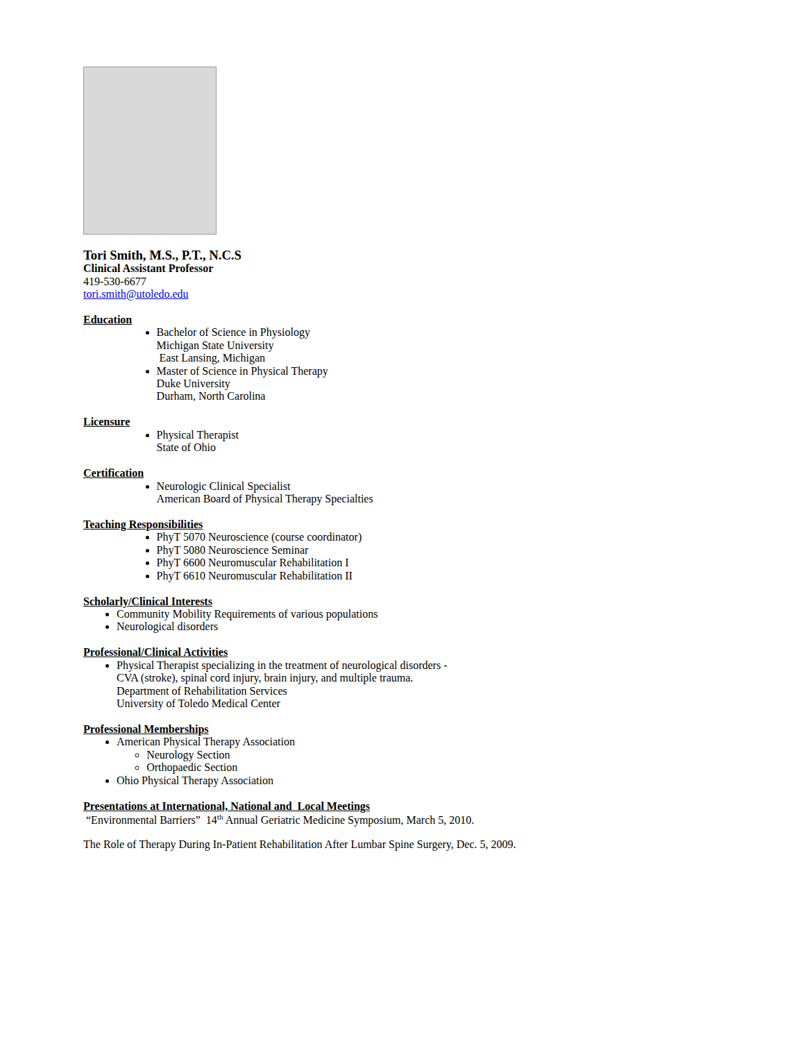Tori Smith, M.S., P.T., N.C.S
Clinical Assistant Professor
419-530-6677
tori.smith@utoledo.edu
Education
Bachelor of Science in Physiology
Michigan State University
East Lansing, Michigan
Master of Science in Physical Therapy
Duke University
Durham, North Carolina
Licensure
Physical Therapist
State of Ohio
Certification
Neurologic Clinical Specialist
American Board of Physical Therapy Specialties
Teaching Responsibilities
PhyT 5070 Neuroscience (course coordinator)
PhyT 5080 Neuroscience Seminar
PhyT 6600 Neuromuscular Rehabilitation I
PhyT 6610 Neuromuscular Rehabilitation II
Scholarly/Clinical Interests
Community Mobility Requirements of various populations
Neurological disorders
Professional/Clinical Activities
Physical Therapist specializing in the treatment of neurological disorders -
CVA (stroke), spinal cord injury, brain injury, and multiple trauma.
Department of Rehabilitation Services
University of Toledo Medical Center
Professional Memberships
American Physical Therapy Association
Neurology Section
Orthopaedic Section
Ohio Physical Therapy Association
Presentations at International, National and Local Meetings
“Environmental Barriers” 14th Annual Geriatric Medicine Symposium, March 5, 2010.
The Role of Therapy During In-Patient Rehabilitation After Lumbar Spine Surgery, Dec. 5, 2009.